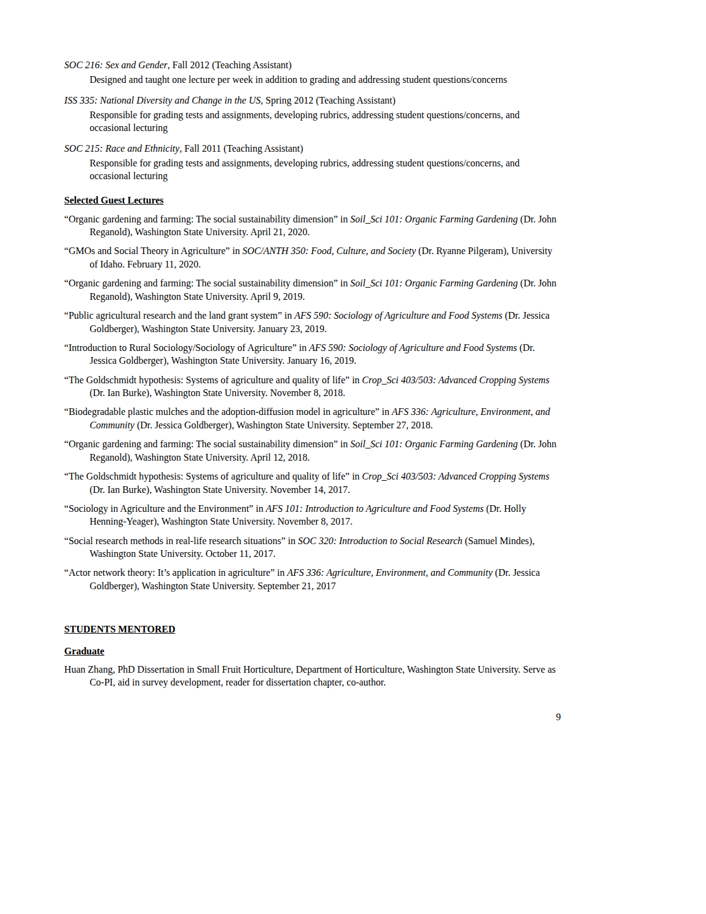SOC 216: Sex and Gender, Fall 2012 (Teaching Assistant)
Designed and taught one lecture per week in addition to grading and addressing student questions/concerns
ISS 335: National Diversity and Change in the US, Spring 2012 (Teaching Assistant)
Responsible for grading tests and assignments, developing rubrics, addressing student questions/concerns, and occasional lecturing
SOC 215: Race and Ethnicity, Fall 2011 (Teaching Assistant)
Responsible for grading tests and assignments, developing rubrics, addressing student questions/concerns, and occasional lecturing
Selected Guest Lectures
“Organic gardening and farming: The social sustainability dimension” in Soil_Sci 101: Organic Farming Gardening (Dr. John Reganold), Washington State University. April 21, 2020.
“GMOs and Social Theory in Agriculture” in SOC/ANTH 350: Food, Culture, and Society (Dr. Ryanne Pilgeram), University of Idaho. February 11, 2020.
“Organic gardening and farming: The social sustainability dimension” in Soil_Sci 101: Organic Farming Gardening (Dr. John Reganold), Washington State University. April 9, 2019.
“Public agricultural research and the land grant system” in AFS 590: Sociology of Agriculture and Food Systems (Dr. Jessica Goldberger), Washington State University. January 23, 2019.
“Introduction to Rural Sociology/Sociology of Agriculture” in AFS 590: Sociology of Agriculture and Food Systems (Dr. Jessica Goldberger), Washington State University. January 16, 2019.
“The Goldschmidt hypothesis: Systems of agriculture and quality of life” in Crop_Sci 403/503: Advanced Cropping Systems (Dr. Ian Burke), Washington State University. November 8, 2018.
“Biodegradable plastic mulches and the adoption-diffusion model in agriculture” in AFS 336: Agriculture, Environment, and Community (Dr. Jessica Goldberger), Washington State University. September 27, 2018.
“Organic gardening and farming: The social sustainability dimension” in Soil_Sci 101: Organic Farming Gardening (Dr. John Reganold), Washington State University. April 12, 2018.
“The Goldschmidt hypothesis: Systems of agriculture and quality of life” in Crop_Sci 403/503: Advanced Cropping Systems (Dr. Ian Burke), Washington State University. November 14, 2017.
“Sociology in Agriculture and the Environment” in AFS 101: Introduction to Agriculture and Food Systems (Dr. Holly Henning-Yeager), Washington State University. November 8, 2017.
“Social research methods in real-life research situations” in SOC 320: Introduction to Social Research (Samuel Mindes), Washington State University. October 11, 2017.
“Actor network theory: It’s application in agriculture” in AFS 336: Agriculture, Environment, and Community (Dr. Jessica Goldberger), Washington State University. September 21, 2017
STUDENTS MENTORED
Graduate
Huan Zhang, PhD Dissertation in Small Fruit Horticulture, Department of Horticulture, Washington State University. Serve as Co-PI, aid in survey development, reader for dissertation chapter, co-author.
9